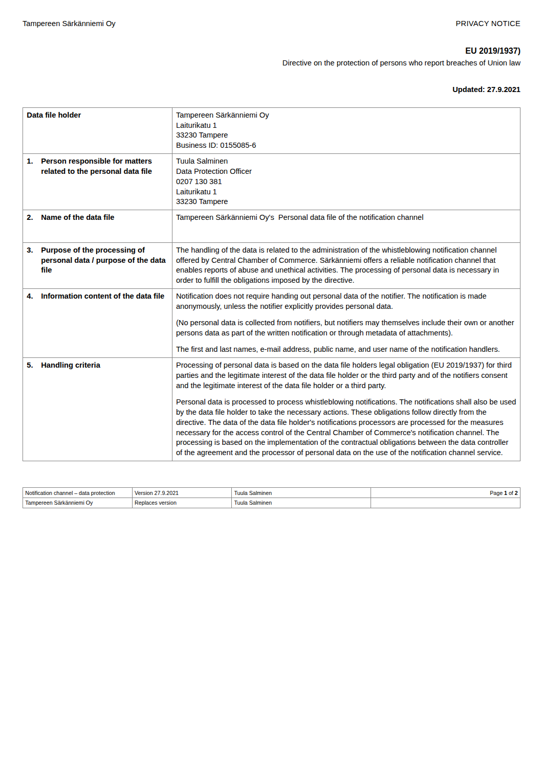Tampereen Särkänniemi Oy
PRIVACY NOTICE
EU 2019/1937)
Directive on the protection of persons who report breaches of Union law
Updated: 27.9.2021
| Data file holder | Tampereen Särkänniemi Oy Laiturikatu 1 33230 Tampere Business ID: 0155085-6 |
| 1. Person responsible for matters related to the personal data file | Tuula Salminen Data Protection Officer 0207 130 381 Laiturikatu 1 33230 Tampere |
| 2. Name of the data file | Tampereen Särkänniemi Oy's Personal data file of the notification channel |
| 3. Purpose of the processing of personal data / purpose of the data file | The handling of the data is related to the administration of the whistleblowing notification channel offered by Central Chamber of Commerce. Särkänniemi offers a reliable notification channel that enables reports of abuse and unethical activities. The processing of personal data is necessary in order to fulfill the obligations imposed by the directive. |
| 4. Information content of the data file | Notification does not require handing out personal data of the notifier. The notification is made anonymously, unless the notifier explicitly provides personal data. (No personal data is collected from notifiers, but notifiers may themselves include their own or another persons data as part of the written notification or through metadata of attachments). The first and last names, e-mail address, public name, and user name of the notification handlers. |
| 5. Handling criteria | Processing of personal data is based on the data file holders legal obligation (EU 2019/1937) for third parties and the legitimate interest of the data file holder or the third party and of the notifiers consent and the legitimate interest of the data file holder or a third party. Personal data is processed to process whistleblowing notifications. The notifications shall also be used by the data file holder to take the necessary actions. These obligations follow directly from the directive. The data of the data file holder's notifications processors are processed for the measures necessary for the access control of the Central Chamber of Commerce's notification channel. The processing is based on the implementation of the contractual obligations between the data controller of the agreement and the processor of personal data on the use of the notification channel service. |
| Notification channel – data protection | Version 27.9.2021 | Tuula Salminen | Page 1 of 2 |
| Tampereen Särkänniemi Oy | Replaces version | Tuula Salminen | |